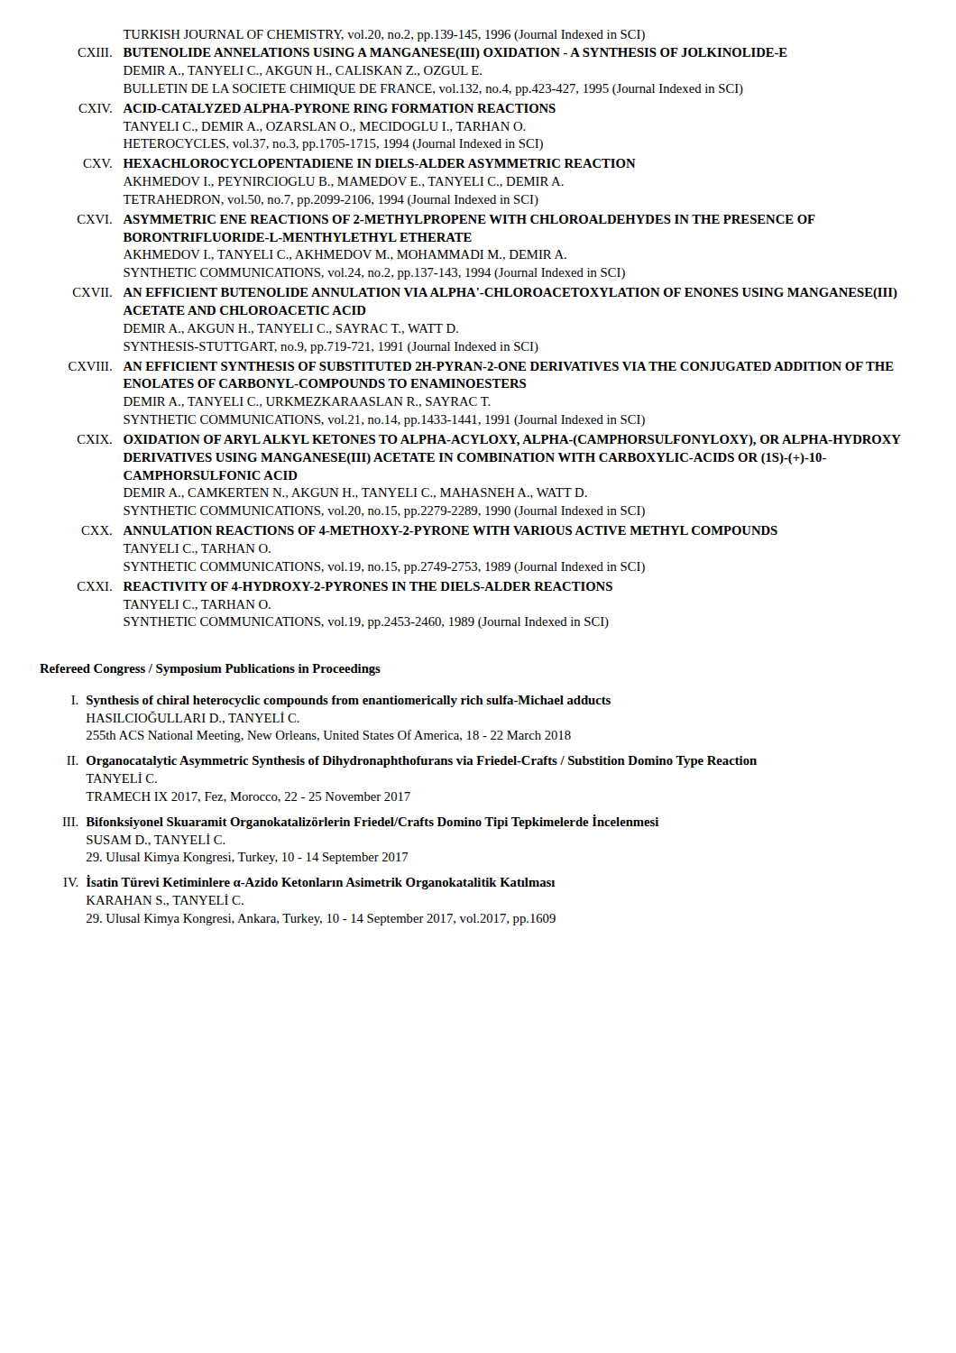TURKISH JOURNAL OF CHEMISTRY, vol.20, no.2, pp.139-145, 1996 (Journal Indexed in SCI)
CXIII.
BUTENOLIDE ANNELATIONS USING A MANGANESE(III) OXIDATION - A SYNTHESIS OF JOLKINOLIDE-E
DEMIR A., TANYELI C., AKGUN H., CALISKAN Z., OZGUL E.
BULLETIN DE LA SOCIETE CHIMIQUE DE FRANCE, vol.132, no.4, pp.423-427, 1995 (Journal Indexed in SCI)
CXIV.
ACID-CATALYZED ALPHA-PYRONE RING FORMATION REACTIONS
TANYELI C., DEMIR A., OZARSLAN O., MECIDOGLU I., TARHAN O.
HETEROCYCLES, vol.37, no.3, pp.1705-1715, 1994 (Journal Indexed in SCI)
CXV.
HEXACHLOROCYCLOPENTADIENE IN DIELS-ALDER ASYMMETRIC REACTION
AKHMEDOV I., PEYNIRCIOGLU B., MAMEDOV E., TANYELI C., DEMIR A.
TETRAHEDRON, vol.50, no.7, pp.2099-2106, 1994 (Journal Indexed in SCI)
CXVI.
ASYMMETRIC ENE REACTIONS OF 2-METHYLPROPENE WITH CHLOROALDEHYDES IN THE PRESENCE OF BORONTRIFLUORIDE-L-MENTHYLETHYL ETHERATE
AKHMEDOV I., TANYELI C., AKHMEDOV M., MOHAMMADI M., DEMIR A.
SYNTHETIC COMMUNICATIONS, vol.24, no.2, pp.137-143, 1994 (Journal Indexed in SCI)
CXVII.
AN EFFICIENT BUTENOLIDE ANNULATION VIA ALPHA'-CHLOROACETOXYLATION OF ENONES USING MANGANESE(III) ACETATE AND CHLOROACETIC ACID
DEMIR A., AKGUN H., TANYELI C., SAYRAC T., WATT D.
SYNTHESIS-STUTTGART, no.9, pp.719-721, 1991 (Journal Indexed in SCI)
CXVIII.
AN EFFICIENT SYNTHESIS OF SUBSTITUTED 2H-PYRAN-2-ONE DERIVATIVES VIA THE CONJUGATED ADDITION OF THE ENOLATES OF CARBONYL-COMPOUNDS TO ENAMINOESTERS
DEMIR A., TANYELI C., URKMEZKARAASLAN R., SAYRAC T.
SYNTHETIC COMMUNICATIONS, vol.21, no.14, pp.1433-1441, 1991 (Journal Indexed in SCI)
CXIX.
OXIDATION OF ARYL ALKYL KETONES TO ALPHA-ACYLOXY, ALPHA-(CAMPHORSULFONYLOXY), OR ALPHA-HYDROXY DERIVATIVES USING MANGANESE(III) ACETATE IN COMBINATION WITH CARBOXYLIC-ACIDS OR (1S)-(+)-10-CAMPHORSULFONIC ACID
DEMIR A., CAMKERTEN N., AKGUN H., TANYELI C., MAHASNEH A., WATT D.
SYNTHETIC COMMUNICATIONS, vol.20, no.15, pp.2279-2289, 1990 (Journal Indexed in SCI)
CXX.
ANNULATION REACTIONS OF 4-METHOXY-2-PYRONE WITH VARIOUS ACTIVE METHYL COMPOUNDS
TANYELI C., TARHAN O.
SYNTHETIC COMMUNICATIONS, vol.19, no.15, pp.2749-2753, 1989 (Journal Indexed in SCI)
CXXI.
REACTIVITY OF 4-HYDROXY-2-PYRONES IN THE DIELS-ALDER REACTIONS
TANYELI C., TARHAN O.
SYNTHETIC COMMUNICATIONS, vol.19, pp.2453-2460, 1989 (Journal Indexed in SCI)
Refereed Congress / Symposium Publications in Proceedings
Synthesis of chiral heterocyclic compounds from enantiomerically rich sulfa-Michael adducts HASILCIOĞULLARI D., TANYELİ C. 255th ACS National Meeting, New Orleans, United States Of America, 18 - 22 March 2018
Organocatalytic Asymmetric Synthesis of Dihydronaphthofurans via Friedel-Crafts / Substition Domino Type Reaction TANYELİ C. TRAMECH IX 2017, Fez, Morocco, 22 - 25 November 2017
Bifonksiyonel Skuaramit Organokatalizörlerin Friedel/Crafts Domino Tipi Tepkimelerde İncelenmesi SUSAM D., TANYELİ C. 29. Ulusal Kimya Kongresi, Turkey, 10 - 14 September 2017
İsatin Türevi Ketiminlere α-Azido Ketonların Asimetrik Organokatalitik Katılması KARAHAN S., TANYELİ C. 29. Ulusal Kimya Kongresi, Ankara, Turkey, 10 - 14 September 2017, vol.2017, pp.1609